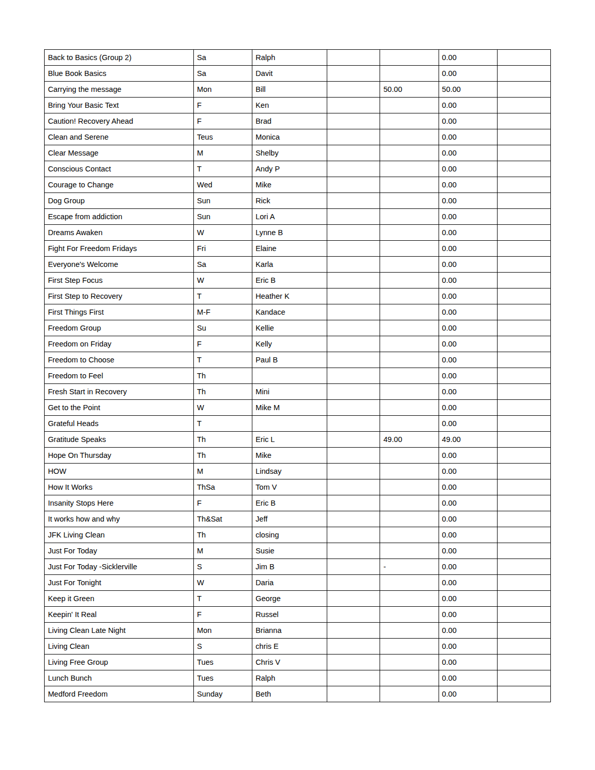| Back to Basics (Group 2) | Sa | Ralph | | | 0.00 | |
| Blue Book Basics | Sa | Davit | | | 0.00 | |
| Carrying the message | Mon | Bill | | 50.00 | 50.00 | |
| Bring Your Basic Text | F | Ken | | | 0.00 | |
| Caution! Recovery Ahead | F | Brad | | | 0.00 | |
| Clean and Serene | Teus | Monica | | | 0.00 | |
| Clear Message | M | Shelby | | | 0.00 | |
| Conscious Contact | T | Andy P | | | 0.00 | |
| Courage to Change | Wed | Mike | | | 0.00 | |
| Dog Group | Sun | Rick | | | 0.00 | |
| Escape from addiction | Sun | Lori A | | | 0.00 | |
| Dreams Awaken | W | Lynne B | | | 0.00 | |
| Fight For Freedom Fridays | Fri | Elaine | | | 0.00 | |
| Everyone's Welcome | Sa | Karla | | | 0.00 | |
| First Step Focus | W | Eric B | | | 0.00 | |
| First Step to Recovery | T | Heather K | | | 0.00 | |
| First Things First | M-F | Kandace | | | 0.00 | |
| Freedom Group | Su | Kellie | | | 0.00 | |
| Freedom on Friday | F | Kelly | | | 0.00 | |
| Freedom to Choose | T | Paul B | | | 0.00 | |
| Freedom to Feel | Th | | | | 0.00 | |
| Fresh Start in Recovery | Th | Mini | | | 0.00 | |
| Get to the Point | W | Mike M | | | 0.00 | |
| Grateful Heads | T | | | | 0.00 | |
| Gratitude Speaks | Th | Eric L | | 49.00 | 49.00 | |
| Hope On Thursday | Th | Mike | | | 0.00 | |
| HOW | M | Lindsay | | | 0.00 | |
| How It Works | ThSa | Tom V | | | 0.00 | |
| Insanity Stops Here | F | Eric B | | | 0.00 | |
| It works how and why | Th&Sat | Jeff | | | 0.00 | |
| JFK Living Clean | Th | closing | | | 0.00 | |
| Just For Today | M | Susie | | | 0.00 | |
| Just For Today -Sicklerville | S | Jim B | | - | 0.00 | |
| Just For Tonight | W | Daria | | | 0.00 | |
| Keep it Green | T | George | | | 0.00 | |
| Keepin' It Real | F | Russel | | | 0.00 | |
| Living Clean Late Night | Mon | Brianna | | | 0.00 | |
| Living Clean | S | chris E | | | 0.00 | |
| Living Free Group | Tues | Chris V | | | 0.00 | |
| Lunch Bunch | Tues | Ralph | | | 0.00 | |
| Medford Freedom | Sunday | Beth | | | 0.00 | |